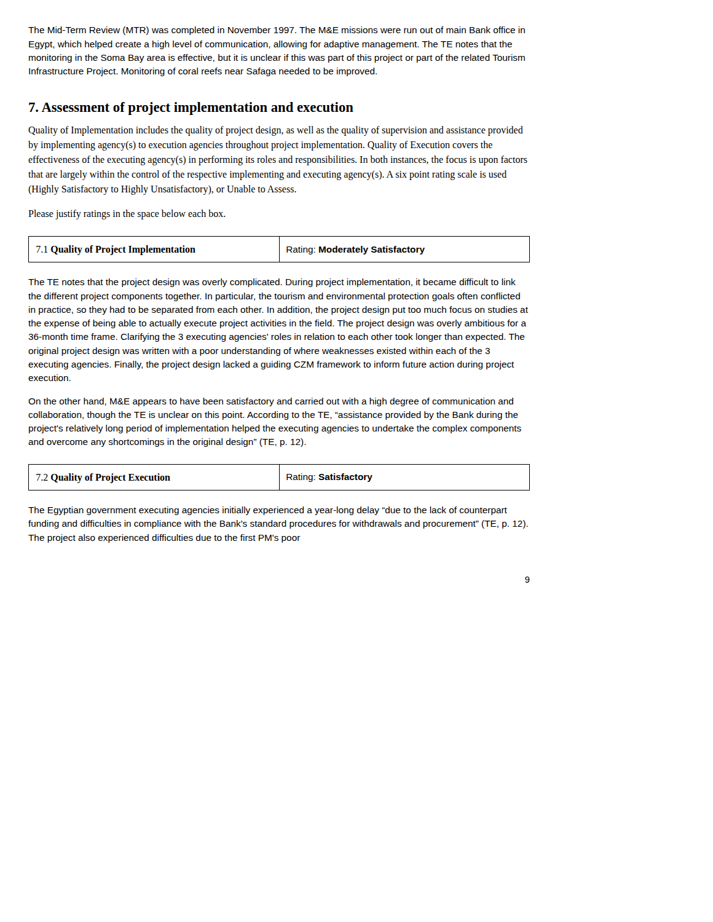The Mid-Term Review (MTR) was completed in November 1997. The M&E missions were run out of main Bank office in Egypt, which helped create a high level of communication, allowing for adaptive management. The TE notes that the monitoring in the Soma Bay area is effective, but it is unclear if this was part of this project or part of the related Tourism Infrastructure Project. Monitoring of coral reefs near Safaga needed to be improved.
7. Assessment of project implementation and execution
Quality of Implementation includes the quality of project design, as well as the quality of supervision and assistance provided by implementing agency(s) to execution agencies throughout project implementation. Quality of Execution covers the effectiveness of the executing agency(s) in performing its roles and responsibilities. In both instances, the focus is upon factors that are largely within the control of the respective implementing and executing agency(s). A six point rating scale is used (Highly Satisfactory to Highly Unsatisfactory), or Unable to Assess.
Please justify ratings in the space below each box.
| 7.1 Quality of Project Implementation | Rating: Moderately Satisfactory |
The TE notes that the project design was overly complicated. During project implementation, it became difficult to link the different project components together. In particular, the tourism and environmental protection goals often conflicted in practice, so they had to be separated from each other. In addition, the project design put too much focus on studies at the expense of being able to actually execute project activities in the field. The project design was overly ambitious for a 36-month time frame. Clarifying the 3 executing agencies' roles in relation to each other took longer than expected. The original project design was written with a poor understanding of where weaknesses existed within each of the 3 executing agencies. Finally, the project design lacked a guiding CZM framework to inform future action during project execution.
On the other hand, M&E appears to have been satisfactory and carried out with a high degree of communication and collaboration, though the TE is unclear on this point. According to the TE, “assistance provided by the Bank during the project's relatively long period of implementation helped the executing agencies to undertake the complex components and overcome any shortcomings in the original design” (TE, p. 12).
| 7.2 Quality of Project Execution | Rating: Satisfactory |
The Egyptian government executing agencies initially experienced a year-long delay “due to the lack of counterpart funding and difficulties in compliance with the Bank's standard procedures for withdrawals and procurement” (TE, p. 12). The project also experienced difficulties due to the first PM's poor
9